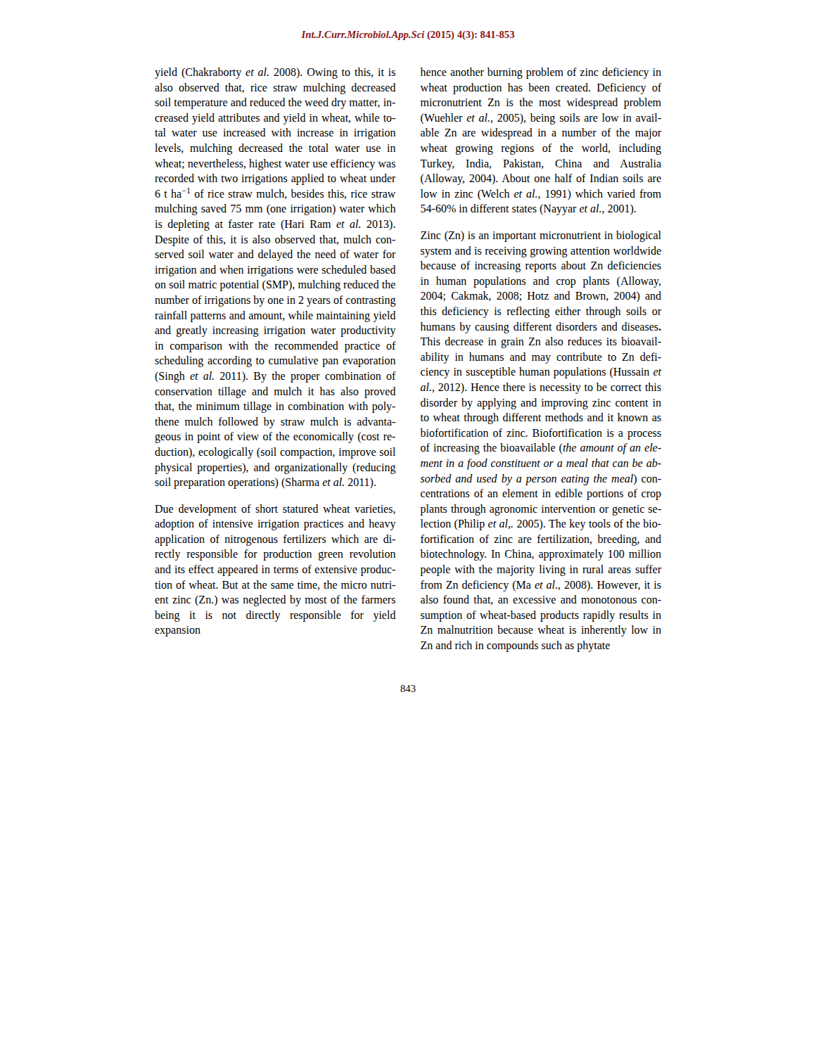Int.J.Curr.Microbiol.App.Sci (2015) 4(3): 841-853
yield (Chakraborty et al. 2008). Owing to this, it is also observed that, rice straw mulching decreased soil temperature and reduced the weed dry matter, increased yield attributes and yield in wheat, while total water use increased with increase in irrigation levels, mulching decreased the total water use in wheat; nevertheless, highest water use efficiency was recorded with two irrigations applied to wheat under 6 t ha−1 of rice straw mulch, besides this, rice straw mulching saved 75 mm (one irrigation) water which is depleting at faster rate (Hari Ram et al. 2013). Despite of this, it is also observed that, mulch conserved soil water and delayed the need of water for irrigation and when irrigations were scheduled based on soil matric potential (SMP), mulching reduced the number of irrigations by one in 2 years of contrasting rainfall patterns and amount, while maintaining yield and greatly increasing irrigation water productivity in comparison with the recommended practice of scheduling according to cumulative pan evaporation (Singh et al. 2011). By the proper combination of conservation tillage and mulch it has also proved that, the minimum tillage in combination with polythene mulch followed by straw mulch is advantageous in point of view of the economically (cost reduction), ecologically (soil compaction, improve soil physical properties), and organizationally (reducing soil preparation operations) (Sharma et al. 2011).
Due development of short statured wheat varieties, adoption of intensive irrigation practices and heavy application of nitrogenous fertilizers which are directly responsible for production green revolution and its effect appeared in terms of extensive production of wheat. But at the same time, the micro nutrient zinc (Zn.) was neglected by most of the farmers being it is not directly responsible for yield expansion
hence another burning problem of zinc deficiency in wheat production has been created. Deficiency of micronutrient Zn is the most widespread problem (Wuehler et al., 2005), being soils are low in available Zn are widespread in a number of the major wheat growing regions of the world, including Turkey, India, Pakistan, China and Australia (Alloway, 2004). About one half of Indian soils are low in zinc (Welch et al., 1991) which varied from 54-60% in different states (Nayyar et al., 2001).
Zinc (Zn) is an important micronutrient in biological system and is receiving growing attention worldwide because of increasing reports about Zn deficiencies in human populations and crop plants (Alloway, 2004; Cakmak, 2008; Hotz and Brown, 2004) and this deficiency is reflecting either through soils or humans by causing different disorders and diseases. This decrease in grain Zn also reduces its bioavailability in humans and may contribute to Zn deficiency in susceptible human populations (Hussain et al., 2012). Hence there is necessity to be correct this disorder by applying and improving zinc content in to wheat through different methods and it known as biofortification of zinc. Biofortification is a process of increasing the bioavailable (the amount of an element in a food constituent or a meal that can be absorbed and used by a person eating the meal) concentrations of an element in edible portions of crop plants through agronomic intervention or genetic selection (Philip et al,. 2005). The key tools of the biofortification of zinc are fertilization, breeding, and biotechnology. In China, approximately 100 million people with the majority living in rural areas suffer from Zn deficiency (Ma et al., 2008). However, it is also found that, an excessive and monotonous consumption of wheat-based products rapidly results in Zn malnutrition because wheat is inherently low in Zn and rich in compounds such as phytate
843